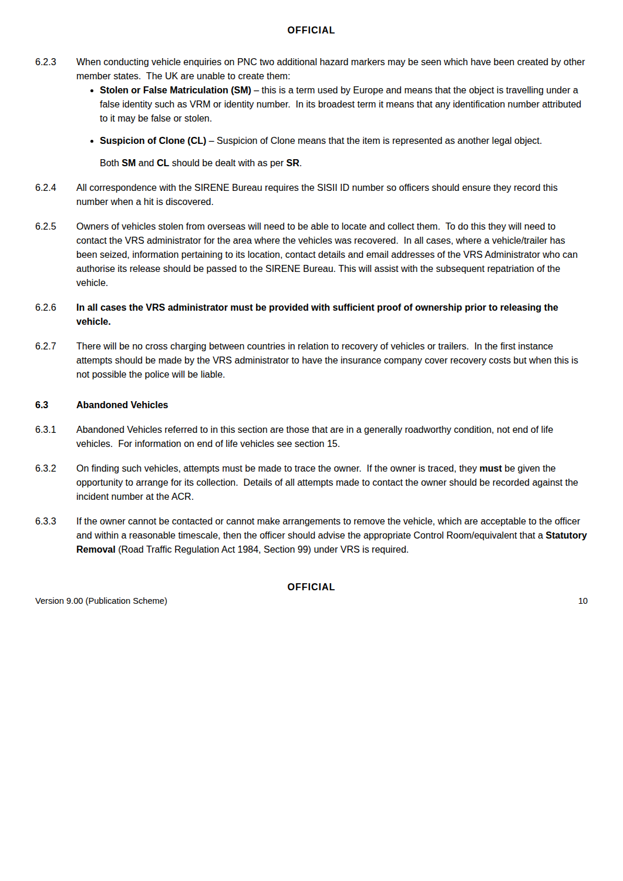OFFICIAL
6.2.3
When conducting vehicle enquiries on PNC two additional hazard markers may be seen which have been created by other member states. The UK are unable to create them:
Stolen or False Matriculation (SM) – this is a term used by Europe and means that the object is travelling under a false identity such as VRM or identity number. In its broadest term it means that any identification number attributed to it may be false or stolen.
Suspicion of Clone (CL) – Suspicion of Clone means that the item is represented as another legal object.
Both SM and CL should be dealt with as per SR.
6.2.4
All correspondence with the SIRENE Bureau requires the SISII ID number so officers should ensure they record this number when a hit is discovered.
6.2.5
Owners of vehicles stolen from overseas will need to be able to locate and collect them. To do this they will need to contact the VRS administrator for the area where the vehicles was recovered. In all cases, where a vehicle/trailer has been seized, information pertaining to its location, contact details and email addresses of the VRS Administrator who can authorise its release should be passed to the SIRENE Bureau. This will assist with the subsequent repatriation of the vehicle.
6.2.6
In all cases the VRS administrator must be provided with sufficient proof of ownership prior to releasing the vehicle.
6.2.7
There will be no cross charging between countries in relation to recovery of vehicles or trailers. In the first instance attempts should be made by the VRS administrator to have the insurance company cover recovery costs but when this is not possible the police will be liable.
6.3
Abandoned Vehicles
6.3.1
Abandoned Vehicles referred to in this section are those that are in a generally roadworthy condition, not end of life vehicles. For information on end of life vehicles see section 15.
6.3.2
On finding such vehicles, attempts must be made to trace the owner. If the owner is traced, they must be given the opportunity to arrange for its collection. Details of all attempts made to contact the owner should be recorded against the incident number at the ACR.
6.3.3
If the owner cannot be contacted or cannot make arrangements to remove the vehicle, which are acceptable to the officer and within a reasonable timescale, then the officer should advise the appropriate Control Room/equivalent that a Statutory Removal (Road Traffic Regulation Act 1984, Section 99) under VRS is required.
OFFICIAL
Version 9.00 (Publication Scheme) 10